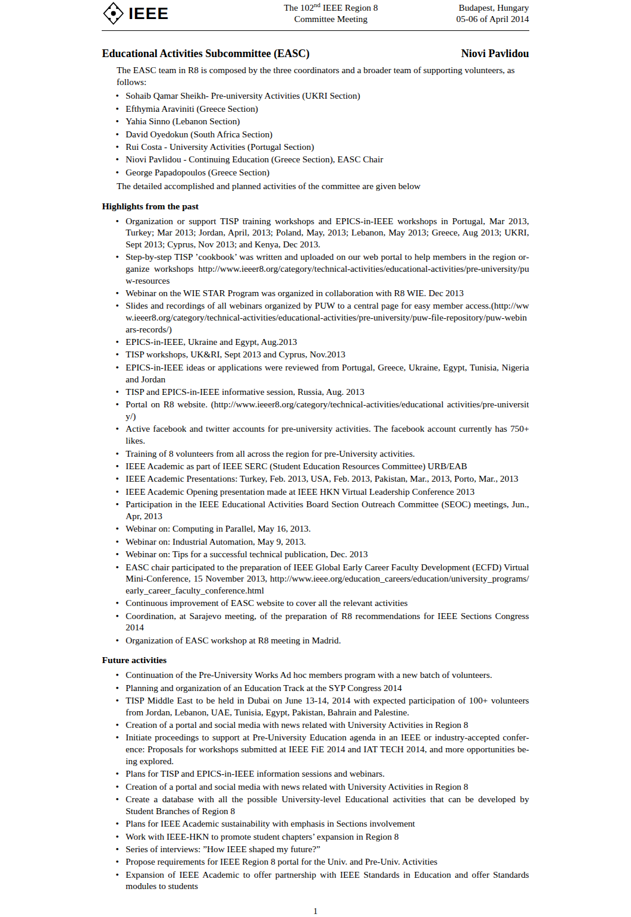IEEE
The 102nd IEEE Region 8
Committee Meeting
Budapest, Hungary
05-06 of April 2014
Educational Activities Subcommittee (EASC) Niovi Pavlidou
The EASC team in R8 is composed by the three coordinators and a broader team of supporting volunteers, as follows:
Sohaib Qamar Sheikh- Pre-university Activities (UKRI Section)
Efthymia Araviniti (Greece Section)
Yahia Sinno (Lebanon Section)
David Oyedokun (South Africa Section)
Rui Costa - University Activities (Portugal Section)
Niovi Pavlidou - Continuing Education (Greece Section), EASC Chair
George Papadopoulos (Greece Section)
The detailed accomplished and planned activities of the committee are given below
Highlights from the past
Organization or support TISP training workshops and EPICS-in-IEEE workshops in Portugal, Mar 2013, Turkey; Mar 2013; Jordan, April, 2013; Poland, May, 2013; Lebanon, May 2013; Greece, Aug 2013; UKRI, Sept 2013; Cyprus, Nov 2013; and Kenya, Dec 2013.
Step-by-step TISP ’cookbook’ was written and uploaded on our web portal to help members in the region organize workshops http://www.ieeer8.org/category/technical-activities/educational-activities/pre-university/puw-resources
Webinar on the WIE STAR Program was organized in collaboration with R8 WIE. Dec 2013
Slides and recordings of all webinars organized by PUW to a central page for easy member access.(http://www.ieeer8.org/category/technical-activities/educational-activities/pre-university/puw-file-repository/puw-webinars-records/)
EPICS-in-IEEE, Ukraine and Egypt, Aug.2013
TISP workshops, UK&RI, Sept 2013 and Cyprus, Nov.2013
EPICS-in-IEEE ideas or applications were reviewed from Portugal, Greece, Ukraine, Egypt, Tunisia, Nigeria and Jordan
TISP and EPICS-in-IEEE informative session, Russia, Aug. 2013
Portal on R8 website. (http://www.ieeer8.org/category/technical-activities/educational activities/pre-university/)
Active facebook and twitter accounts for pre-university activities. The facebook account currently has 750+ likes.
Training of 8 volunteers from all across the region for pre-University activities.
IEEE Academic as part of IEEE SERC (Student Education Resources Committee) URB/EAB
IEEE Academic Presentations: Turkey, Feb. 2013, USA, Feb. 2013, Pakistan, Mar., 2013, Porto, Mar., 2013
IEEE Academic Opening presentation made at IEEE HKN Virtual Leadership Conference 2013
Participation in the IEEE Educational Activities Board Section Outreach Committee (SEOC) meetings, Jun., Apr, 2013
Webinar on: Computing in Parallel, May 16, 2013.
Webinar on: Industrial Automation, May 9, 2013.
Webinar on: Tips for a successful technical publication, Dec. 2013
EASC chair participated to the preparation of IEEE Global Early Career Faculty Development (ECFD) Virtual Mini-Conference, 15 November 2013, http://www.ieee.org/education_careers/education/university_programs/early_career_faculty_conference.html
Continuous improvement of EASC website to cover all the relevant activities
Coordination, at Sarajevo meeting, of the preparation of R8 recommendations for IEEE Sections Congress 2014
Organization of EASC workshop at R8 meeting in Madrid.
Future activities
Continuation of the Pre-University Works Ad hoc members program with a new batch of volunteers.
Planning and organization of an Education Track at the SYP Congress 2014
TISP Middle East to be held in Dubai on June 13-14, 2014 with expected participation of 100+ volunteers from Jordan, Lebanon, UAE, Tunisia, Egypt, Pakistan, Bahrain and Palestine.
Creation of a portal and social media with news related with University Activities in Region 8
Initiate proceedings to support at Pre-University Education agenda in an IEEE or industry-accepted conference: Proposals for workshops submitted at IEEE FiE 2014 and IAT TECH 2014, and more opportunities being explored.
Plans for TISP and EPICS-in-IEEE information sessions and webinars.
Creation of a portal and social media with news related with University Activities in Region 8
Create a database with all the possible University-level Educational activities that can be developed by Student Branches of Region 8
Plans for IEEE Academic sustainability with emphasis in Sections involvement
Work with IEEE-HKN to promote student chapters’ expansion in Region 8
Series of interviews: ”How IEEE shaped my future?”
Propose requirements for IEEE Region 8 portal for the Univ. and Pre-Univ. Activities
Expansion of IEEE Academic to offer partnership with IEEE Standards in Education and offer Standards modules to students
1